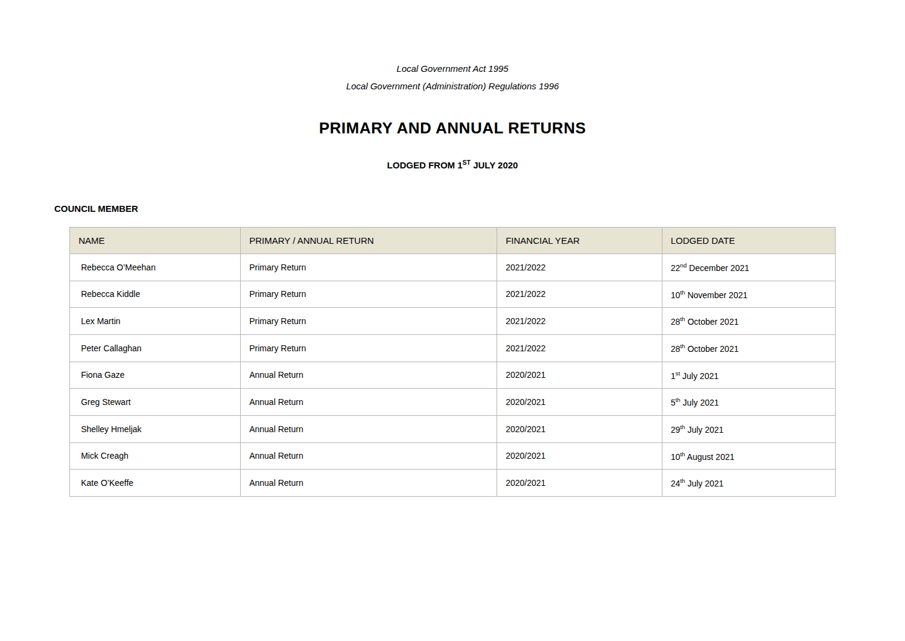Local Government Act 1995
Local Government (Administration) Regulations 1996
PRIMARY AND ANNUAL RETURNS
LODGED FROM 1ST JULY 2020
COUNCIL MEMBER
| NAME | PRIMARY / ANNUAL RETURN | FINANCIAL YEAR | LODGED DATE |
| --- | --- | --- | --- |
| Rebecca O’Meehan | Primary Return | 2021/2022 | 22 nd December 2021 |
| Rebecca Kiddle | Primary Return | 2021/2022 | 10 th November 2021 |
| Lex Martin | Primary Return | 2021/2022 | 28 th October 2021 |
| Peter Callaghan | Primary Return | 2021/2022 | 28 th October 2021 |
| Fiona Gaze | Annual Return | 2020/2021 | 1 st July 2021 |
| Greg Stewart | Annual Return | 2020/2021 | 5 th July 2021 |
| Shelley Hmeljak | Annual Return | 2020/2021 | 29 th July 2021 |
| Mick Creagh | Annual Return | 2020/2021 | 10 th August 2021 |
| Kate O’Keeffe | Annual Return | 2020/2021 | 24 th July 2021 |